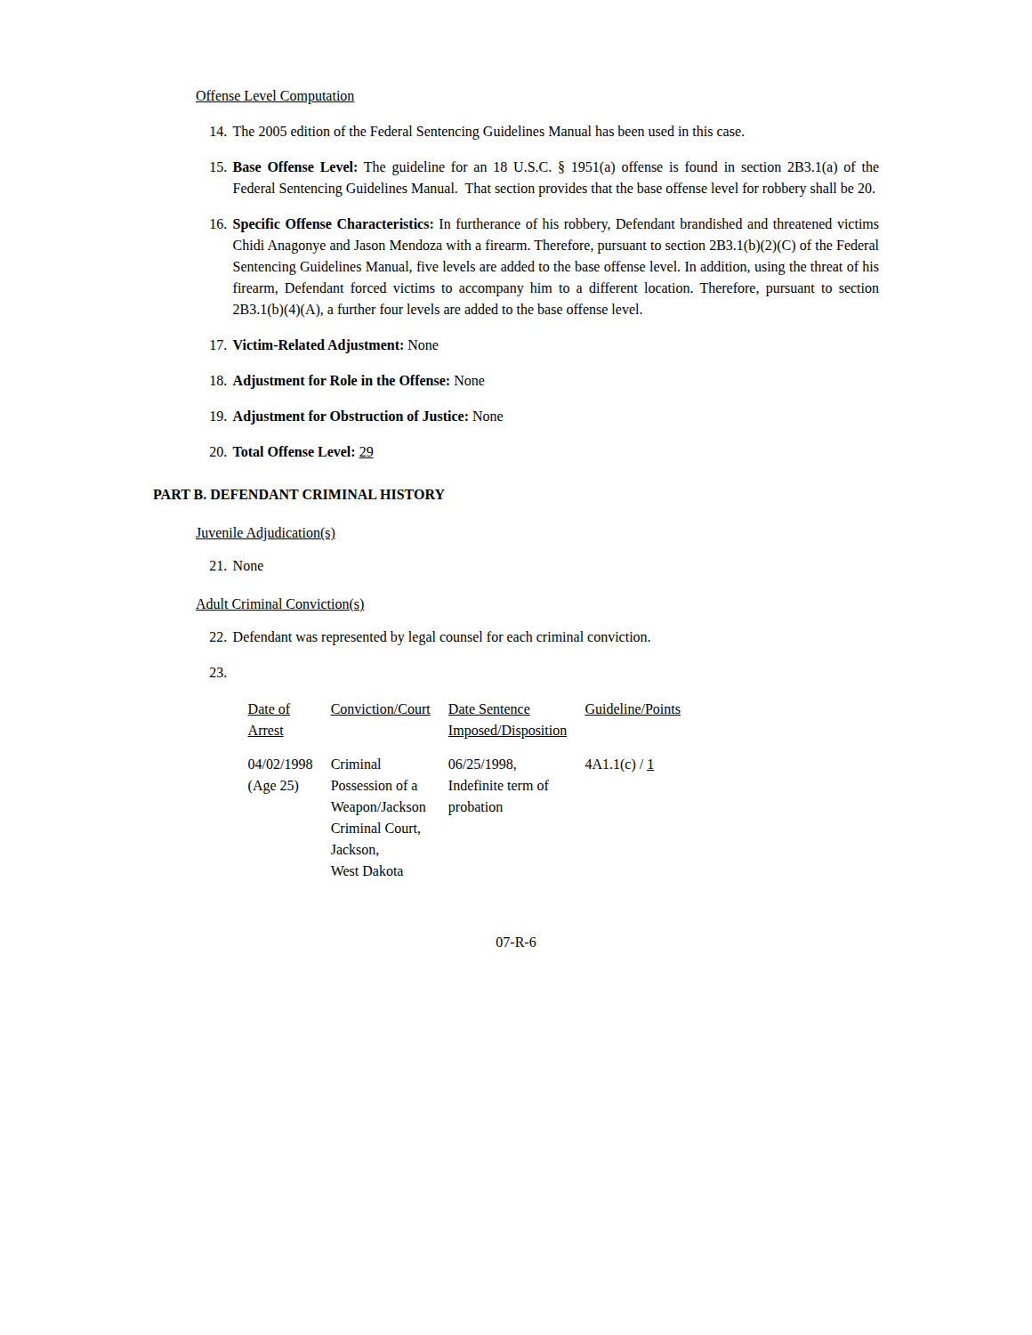Offense Level Computation
14.
The 2005 edition of the Federal Sentencing Guidelines Manual has been used in this case.
15.
Base Offense Level: The guideline for an 18 U.S.C. § 1951(a) offense is found in section 2B3.1(a) of the Federal Sentencing Guidelines Manual. That section provides that the base offense level for robbery shall be 20.
16.
Specific Offense Characteristics: In furtherance of his robbery, Defendant brandished and threatened victims Chidi Anagonye and Jason Mendoza with a firearm. Therefore, pursuant to section 2B3.1(b)(2)(C) of the Federal Sentencing Guidelines Manual, five levels are added to the base offense level. In addition, using the threat of his firearm, Defendant forced victims to accompany him to a different location. Therefore, pursuant to section 2B3.1(b)(4)(A), a further four levels are added to the base offense level.
17.
Victim-Related Adjustment: None
18.
Adjustment for Role in the Offense: None
19.
Adjustment for Obstruction of Justice: None
20.
Total Offense Level: 29
PART B. DEFENDANT CRIMINAL HISTORY
Juvenile Adjudication(s)
21.
None
Adult Criminal Conviction(s)
22.
Defendant was represented by legal counsel for each criminal conviction.
23.
| Date of Arrest | Conviction/Court | Date Sentence Imposed/Disposition | Guideline/Points |
| --- | --- | --- | --- |
| 04/02/1998 (Age 25) | Criminal Possession of a Weapon/Jackson Criminal Court, Jackson, West Dakota | 06/25/1998, Indefinite term of probation | 4A1.1(c) / 1 |
07-R-6